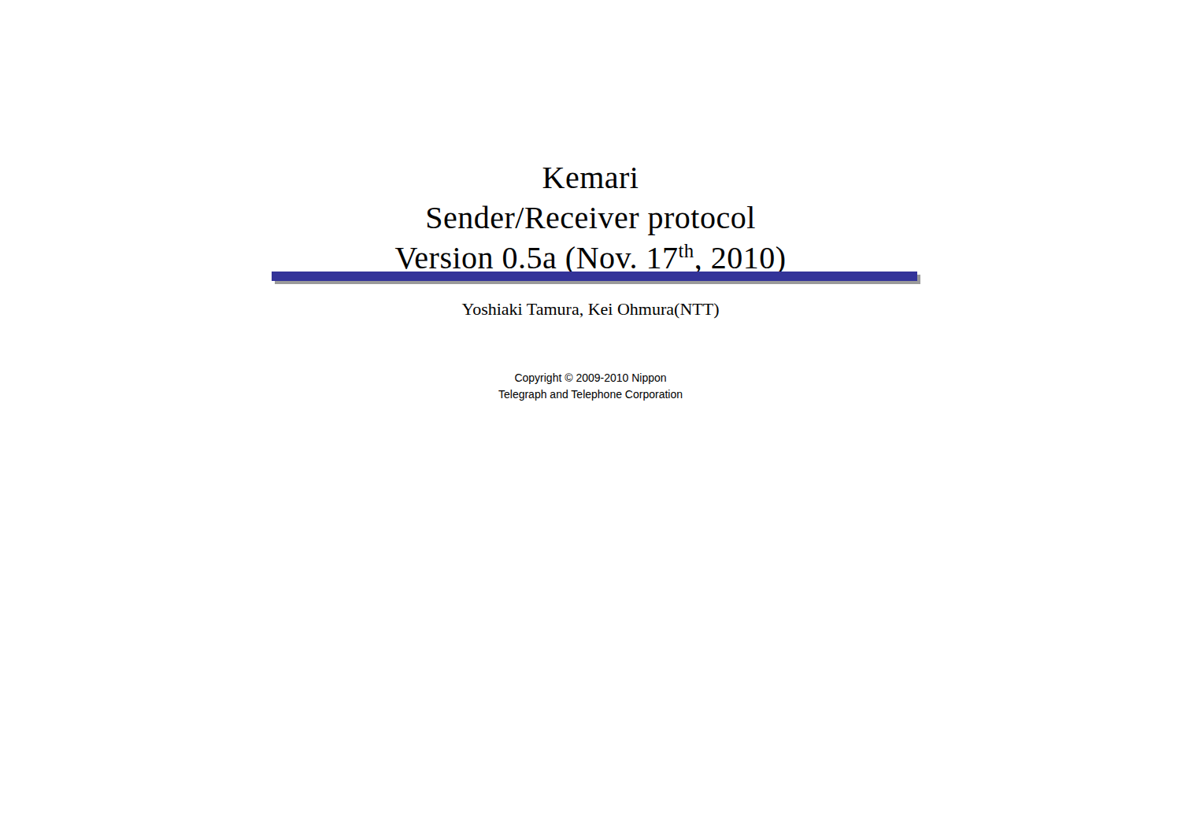Kemari
Sender/Receiver protocol
Version 0.5a (Nov. 17th, 2010)
Yoshiaki Tamura, Kei Ohmura(NTT)
Copyright © 2009-2010 Nippon
Telegraph and Telephone Corporation